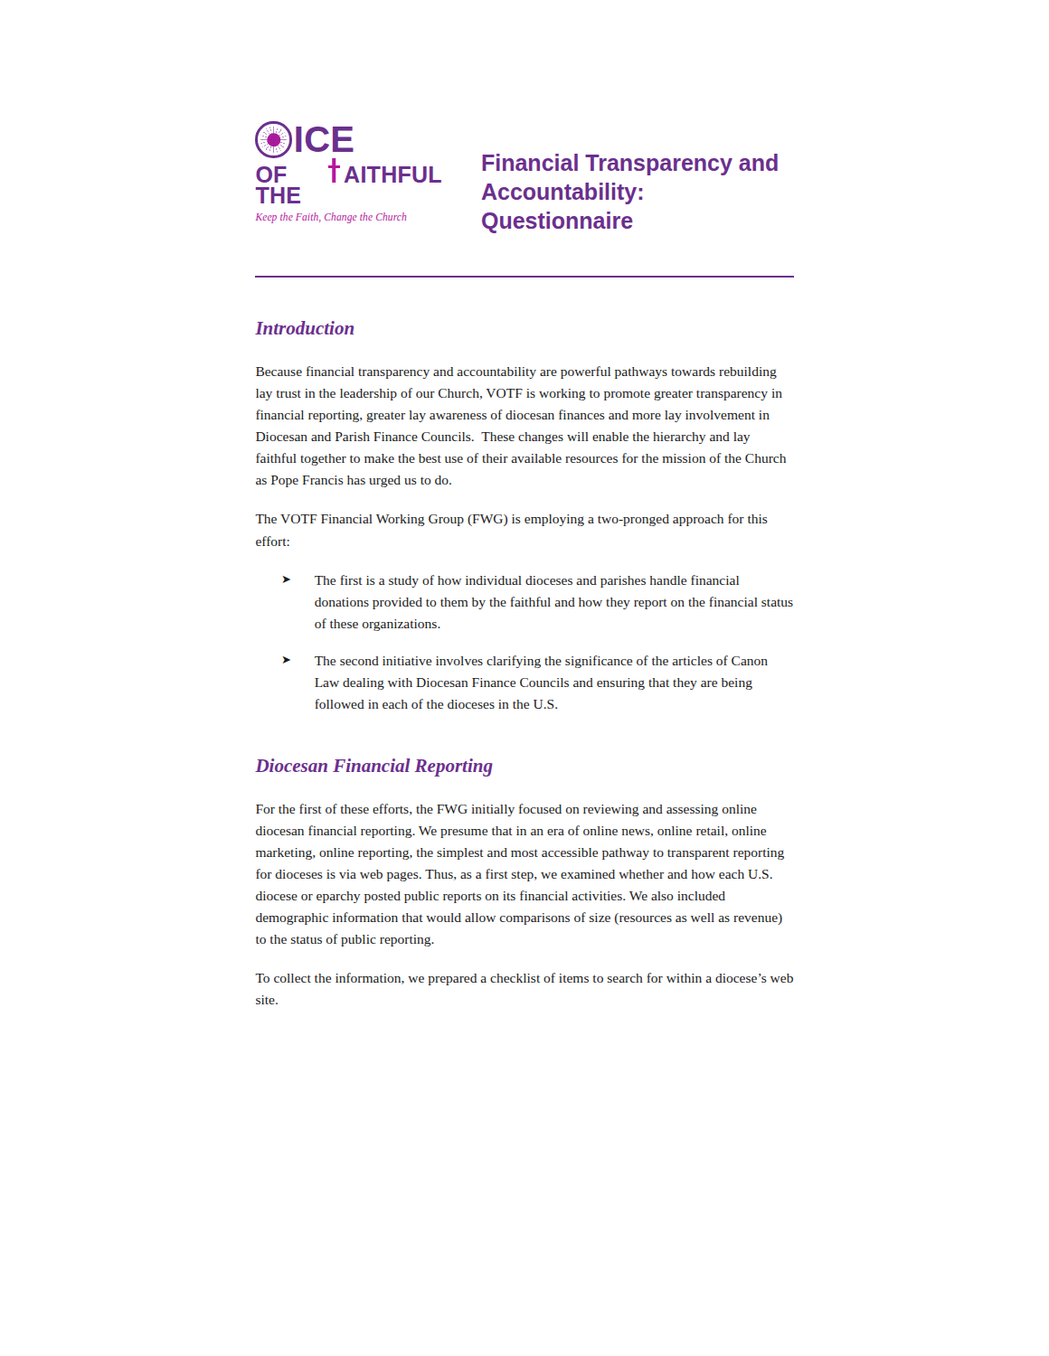ICE
OF THE AITHFUL
Keep the Faith, Change the Church
Financial Transparency and
Accountability: Questionnaire
Introduction
Because financial transparency and accountability are powerful pathways towards rebuilding lay trust in the leadership of our Church, VOTF is working to promote greater transparency in financial reporting, greater lay awareness of diocesan finances and more lay involvement in Diocesan and Parish Finance Councils. These changes will enable the hierarchy and lay faithful together to make the best use of their available resources for the mission of the Church as Pope Francis has urged us to do.
The VOTF Financial Working Group (FWG) is employing a two-pronged approach for this effort:
The first is a study of how individual dioceses and parishes handle financial donations provided to them by the faithful and how they report on the financial status of these organizations.
The second initiative involves clarifying the significance of the articles of Canon Law dealing with Diocesan Finance Councils and ensuring that they are being followed in each of the dioceses in the U.S.
Diocesan Financial Reporting
For the first of these efforts, the FWG initially focused on reviewing and assessing online diocesan financial reporting. We presume that in an era of online news, online retail, online marketing, online reporting, the simplest and most accessible pathway to transparent reporting for dioceses is via web pages. Thus, as a first step, we examined whether and how each U.S. diocese or eparchy posted public reports on its financial activities. We also included demographic information that would allow comparisons of size (resources as well as revenue) to the status of public reporting.
To collect the information, we prepared a checklist of items to search for within a diocese’s web site.